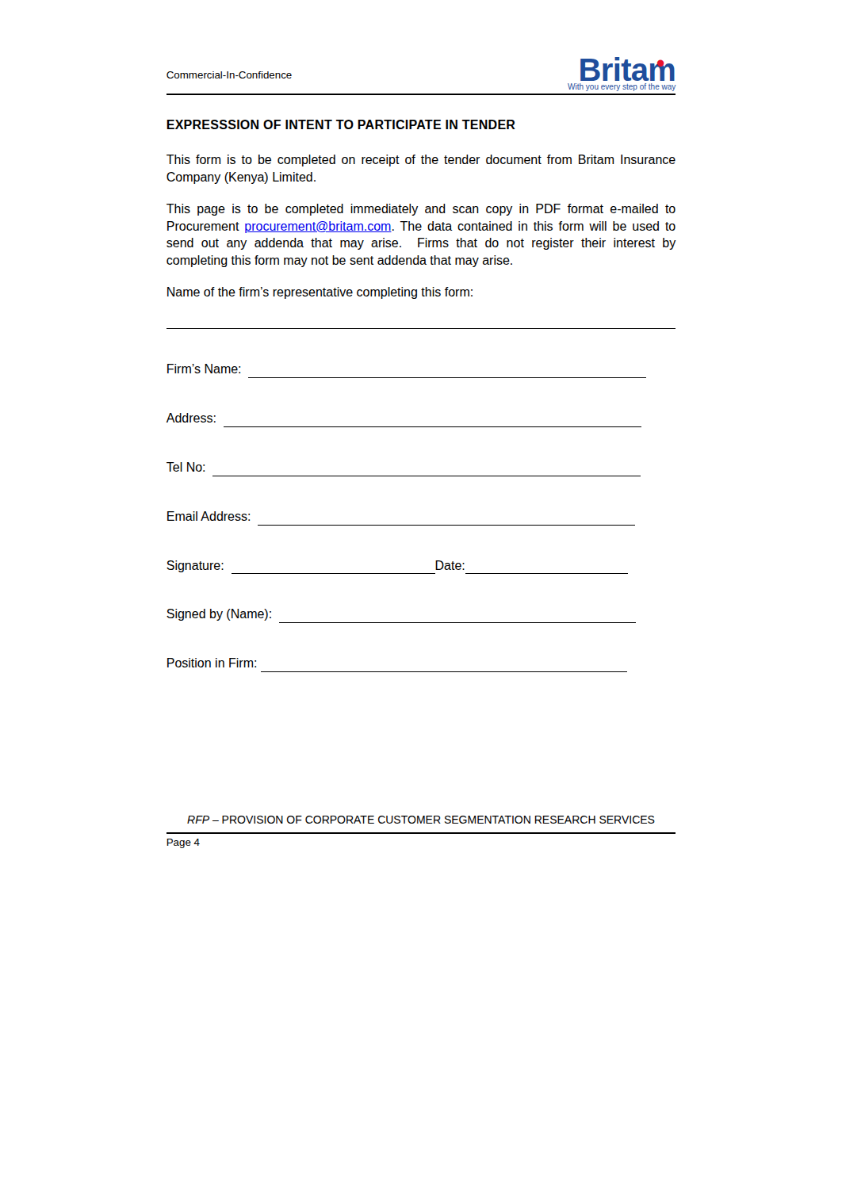Commercial-In-Confidence
Britam•
With you every step of the way
EXPRESSSION OF INTENT TO PARTICIPATE IN TENDER
This form is to be completed on receipt of the tender document from Britam Insurance Company (Kenya) Limited.
This page is to be completed immediately and scan copy in PDF format e-mailed to Procurement procurement@britam.com. The data contained in this form will be used to send out any addenda that may arise. Firms that do not register their interest by completing this form may not be sent addenda that may arise.
Name of the firm’s representative completing this form:
Firm’s Name:
Address:
Tel No:
Email Address:
Signature: Date:
Signed by (Name):
Position in Firm:
RFP – PROVISION OF CORPORATE CUSTOMER SEGMENTATION RESEARCH SERVICES
Page 4